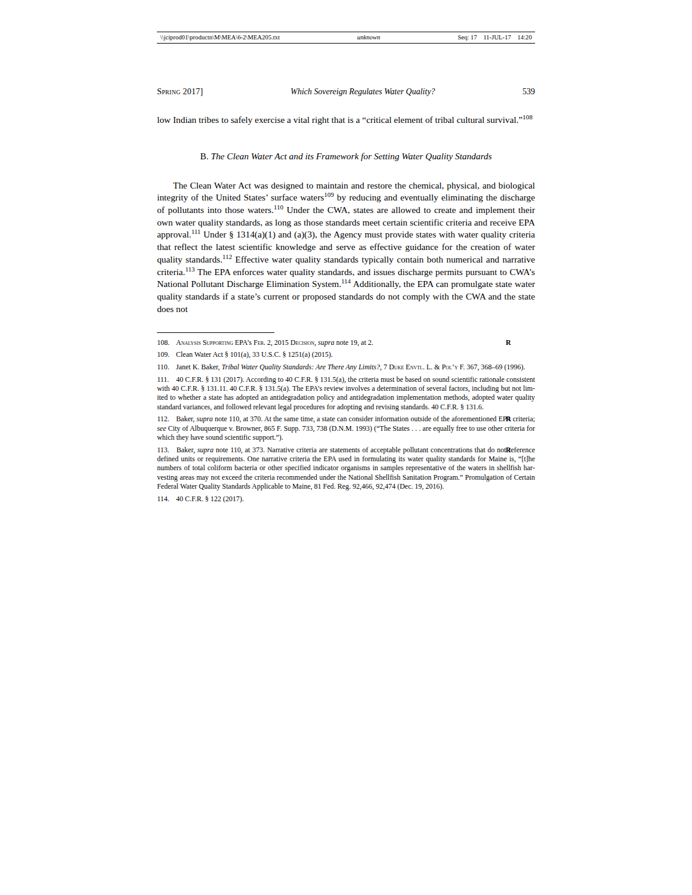\\jciprod01\productn\M\MEA\6-2\MEA205.txt unknown Seq: 17 11-JUL-17 14:20
Spring 2017] Which Sovereign Regulates Water Quality? 539
low Indian tribes to safely exercise a vital right that is a “critical element of tribal cultural survival.”108
B. The Clean Water Act and its Framework for Setting Water Quality Standards
The Clean Water Act was designed to maintain and restore the chemical, physical, and biological integrity of the United States’ surface waters109 by reducing and eventually eliminating the discharge of pollutants into those waters.110 Under the CWA, states are allowed to create and implement their own water quality standards, as long as those standards meet certain scientific criteria and receive EPA approval.111 Under § 1314(a)(1) and (a)(3), the Agency must provide states with water quality criteria that reflect the latest scientific knowledge and serve as effective guidance for the creation of water quality standards.112 Effective water quality standards typically contain both numerical and narrative criteria.113 The EPA enforces water quality standards, and issues discharge permits pursuant to CWA’s National Pollutant Discharge Elimination System.114 Additionally, the EPA can promulgate state water quality standards if a state’s current or proposed standards do not comply with the CWA and the state does not
108. Analysis Supporting EPA’s Feb. 2, 2015 Decision, supra note 19, at 2.
R
109. Clean Water Act § 101(a), 33 U.S.C. § 1251(a) (2015).
110. Janet K. Baker, Tribal Water Quality Standards: Are There Any Limits?, 7 Duke Envtl. L. & Pol’y F. 367, 368–69 (1996).
111. 40 C.F.R. § 131 (2017). According to 40 C.F.R. § 131.5(a), the criteria must be based on sound scientific rationale consistent with 40 C.F.R. § 131.11. 40 C.F.R. § 131.5(a). The EPA’s review involves a determination of several factors, including but not limited to whether a state has adopted an antidegradation policy and antidegradation implementation methods, adopted water quality standard variances, and followed relevant legal procedures for adopting and revising standards. 40 C.F.R. § 131.6.
112. Baker, supra note 110, at 370. At the same time, a state can consider information outside of the aforementioned EPA criteria; see City of Albuquerque v. Browner, 865 F. Supp. 733, 738 (D.N.M. 1993) (“The States . . . are equally free to use other criteria for which they have sound scientific support.”).
R
113. Baker, supra note 110, at 373. Narrative criteria are statements of acceptable pollutant concentrations that do not reference defined units or requirements. One narrative criteria the EPA used in formulating its water quality standards for Maine is, “[t]he numbers of total coliform bacteria or other specified indicator organisms in samples representative of the waters in shellfish harvesting areas may not exceed the criteria recommended under the National Shellfish Sanitation Program.” Promulgation of Certain Federal Water Quality Standards Applicable to Maine, 81 Fed. Reg. 92,466, 92,474 (Dec. 19, 2016).
R
114. 40 C.F.R. § 122 (2017).